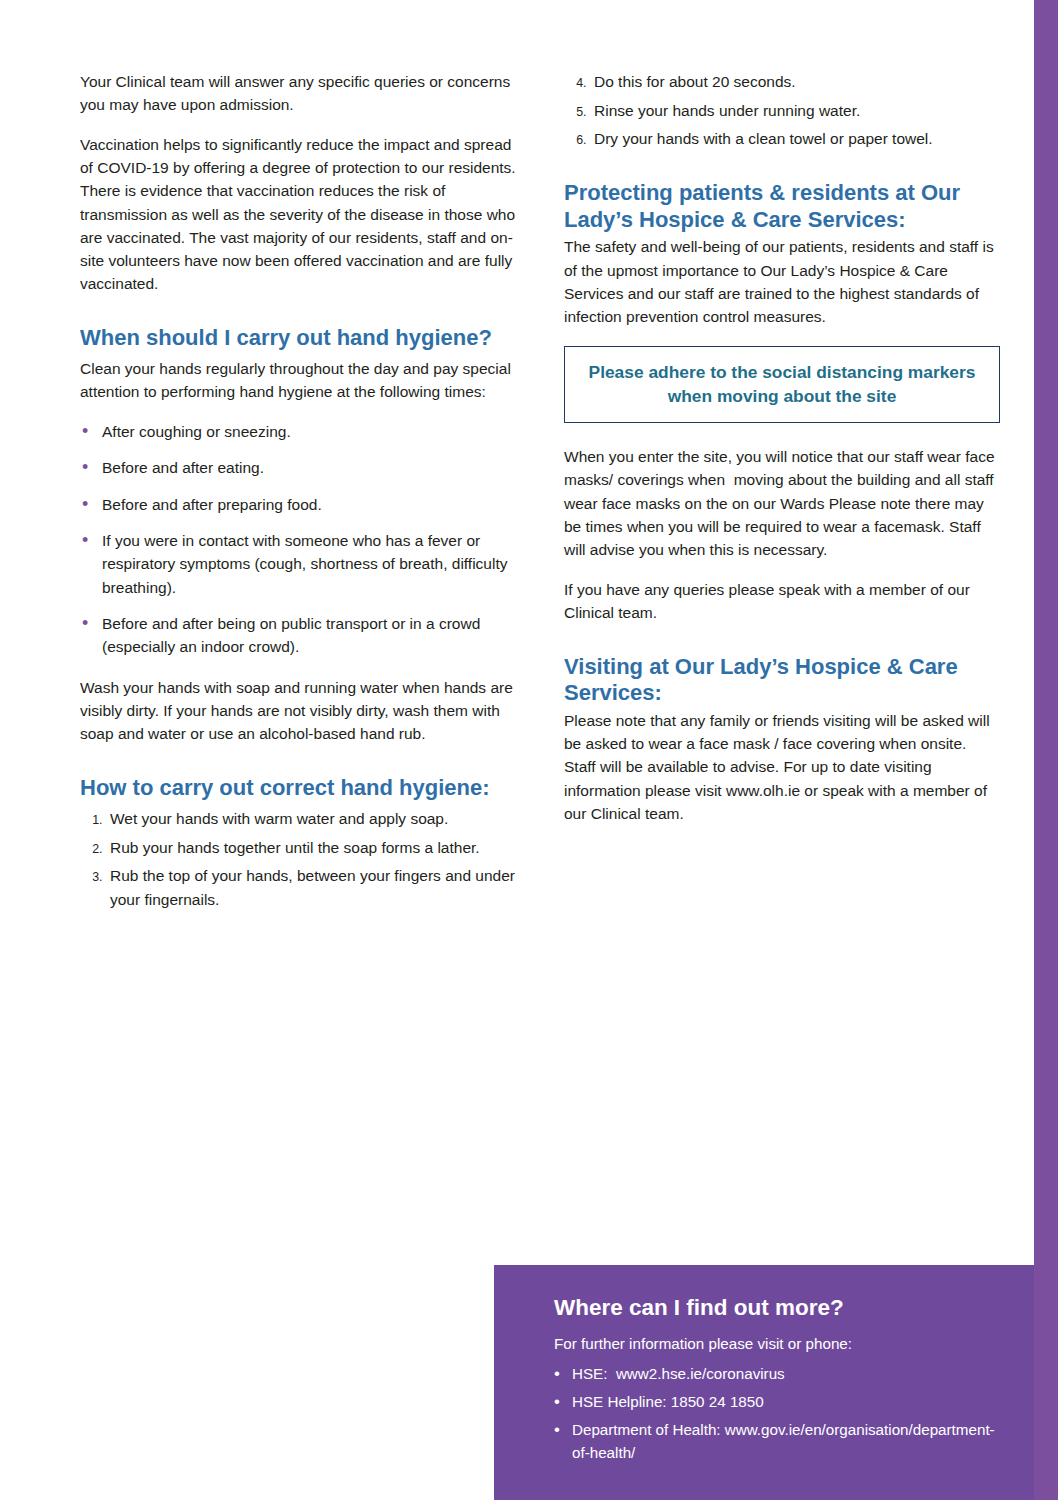Your Clinical team will answer any specific queries or concerns you may have upon admission.
Vaccination helps to significantly reduce the impact and spread of COVID-19 by offering a degree of protection to our residents. There is evidence that vaccination reduces the risk of transmission as well as the severity of the disease in those who are vaccinated. The vast majority of our residents, staff and on-site volunteers have now been offered vaccination and are fully vaccinated.
When should I carry out hand hygiene?
Clean your hands regularly throughout the day and pay special attention to performing hand hygiene at the following times:
After coughing or sneezing.
Before and after eating.
Before and after preparing food.
If you were in contact with someone who has a fever or respiratory symptoms (cough, shortness of breath, difficulty breathing).
Before and after being on public transport or in a crowd (especially an indoor crowd).
Wash your hands with soap and running water when hands are visibly dirty. If your hands are not visibly dirty, wash them with soap and water or use an alcohol-based hand rub.
How to carry out correct hand hygiene:
Wet your hands with warm water and apply soap.
Rub your hands together until the soap forms a lather.
Rub the top of your hands, between your fingers and under your fingernails.
Do this for about 20 seconds.
Rinse your hands under running water.
Dry your hands with a clean towel or paper towel.
Protecting patients & residents at Our Lady’s Hospice & Care Services:
The safety and well-being of our patients, residents and staff is of the upmost importance to Our Lady’s Hospice & Care Services and our staff are trained to the highest standards of infection prevention control measures.
Please adhere to the social distancing markers when moving about the site
When you enter the site, you will notice that our staff wear face masks/ coverings when moving about the building and all staff wear face masks on the on our Wards Please note there may be times when you will be required to wear a facemask. Staff will advise you when this is necessary.
If you have any queries please speak with a member of our Clinical team.
Visiting at Our Lady’s Hospice & Care Services:
Please note that any family or friends visiting will be asked will be asked to wear a face mask / face covering when onsite. Staff will be available to advise. For up to date visiting information please visit www.olh.ie or speak with a member of our Clinical team.
Where can I find out more?
For further information please visit or phone:
HSE: www2.hse.ie/coronavirus
HSE Helpline: 1850 24 1850
Department of Health: www.gov.ie/en/organisation/department-of-health/